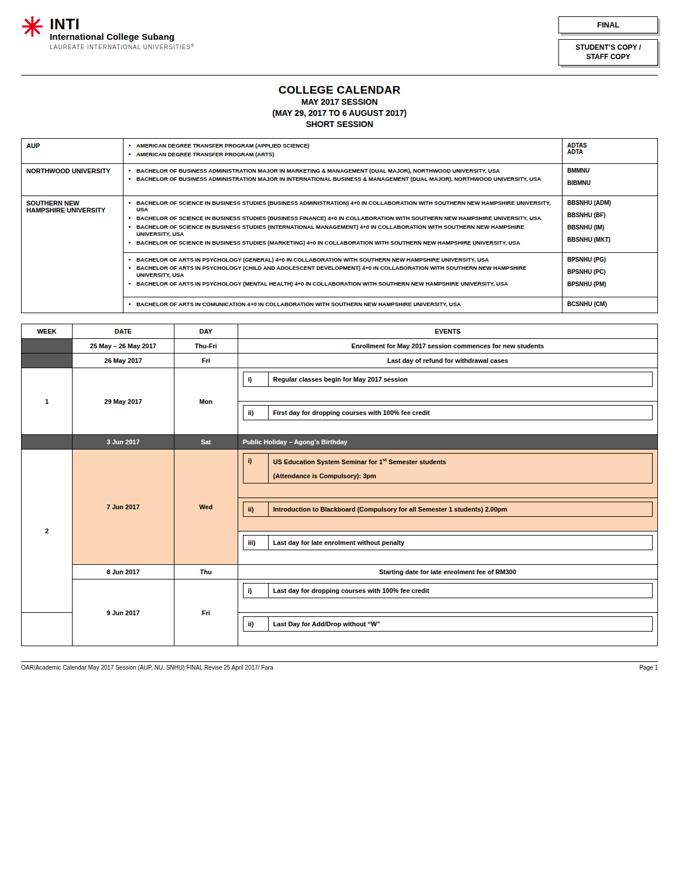✳
INTI
International College Subang
LAUREATE INTERNATIONAL UNIVERSITIES®
FINAL
STUDENT’S COPY /
STAFF COPY
COLLEGE CALENDAR
MAY 2017 SESSION
(MAY 29, 2017 TO 6 AUGUST 2017)
SHORT SESSION
| AUP | AMERICAN DEGREE TRANSFER PROGRAM (APPLIED SCIENCE) AMERICAN DEGREE TRANSFER PROGRAM (ARTS) | ADTAS ADTA |
| NORTHWOOD UNIVERSITY | BACHELOR OF BUSINESS ADMINISTRATION MAJOR IN MARKETING & MANAGEMENT (DUAL MAJOR), NORTHWOOD UNIVERSITY, USA BACHELOR OF BUSINESS ADMINISTRATION MAJOR IN INTERNATIONAL BUSINESS & MANAGEMENT (DUAL MAJOR), NORTHWOOD UNIVERSITY, USA | BMMNU BIBMNU |
| SOUTHERN NEW HAMPSHIRE UNIVERSITY | BACHELOR OF SCIENCE IN BUSINESS STUDIES (BUSINESS ADMINISTRATION) 4+0 IN COLLABORATION WITH SOUTHERN NEW HAMPSHIRE UNIVERSITY, USA BACHELOR OF SCIENCE IN BUSINESS STUDIES (BUSINESS FINANCE) 4+0 IN COLLABORATION WITH SOUTHERN NEW HAMPSHIRE UNIVERSITY, USA BACHELOR OF SCIENCE IN BUSINESS STUDIES (INTERNATIONAL MANAGEMENT) 4+0 IN COLLABORATION WITH SOUTHERN NEW HAMPSHIRE UNIVERSITY, USA BACHELOR OF SCIENCE IN BUSINESS STUDIES (MARKETING) 4+0 IN COLLABORATION WITH SOUTHERN NEW HAMPSHIRE UNIVERSITY, USA | BBSNHU (ADM) BBSNHU (BF) BBSNHU (IM) BBSNHU (MKT) |
| BACHELOR OF ARTS IN PSYCHOLOGY (GENERAL) 4+0 IN COLLABORATION WITH SOUTHERN NEW HAMPSHIRE UNIVERSITY, USA BACHELOR OF ARTS IN PSYCHOLOGY (CHILD AND ADOLESCENT DEVELOPMENT) 4+0 IN COLLABORATION WITH SOUTHERN NEW HAMPSHIRE UNIVERSITY, USA BACHELOR OF ARTS IN PSYCHOLOGY (MENTAL HEALTH) 4+0 IN COLLABORATION WITH SOUTHERN NEW HAMPSHIRE UNIVERSITY, USA | BPSNHU (PG) BPSNHU (PC) BPSNHU (PM) |
| BACHELOR OF ARTS IN COMUNICATION 4+0 IN COLLABORATION WITH SOUTHERN NEW HAMPSHIRE UNIVERSITY, USA | BCSNHU (CM) |
| WEEK | DATE | DAY | EVENTS |
| --- | --- | --- | --- |
| | 25 May – 26 May 2017 | Thu-Fri | Enrollment for May 2017 session commences for new students |
| | 26 May 2017 | Fri | Last day of refund for withdrawal cases |
| 1 | 29 May 2017 | Mon | / i) / Regular classes begin for May 2017 session / |
| / ii) / First day for dropping courses with 100% fee credit / |
| | 3 Jun 2017 | Sat | Public Holiday – Agong’s Birthday |
| 2 | 7 Jun 2017 | Wed | / i) / US Education System Seminar for 1 st Semester students (Attendance is Compulsory): 3pm / |
| / ii) / Introduction to Blackboard (Compulsory for all Semester 1 students) 2.00pm / |
| / iii) / Last day for late enrolment without penalty / |
| 8 Jun 2017 | Thu | Starting date for late enrolment fee of RM300 |
| 9 Jun 2017 | Fri | / i) / Last day for dropping courses with 100% fee credit / |
| | / ii) / Last Day for Add/Drop without “W” / |
OAR/Academic Calendar May 2017 Session (AUP, NU, SNHU) FINAL Revise 25 April 2017/ Fara
Page 1